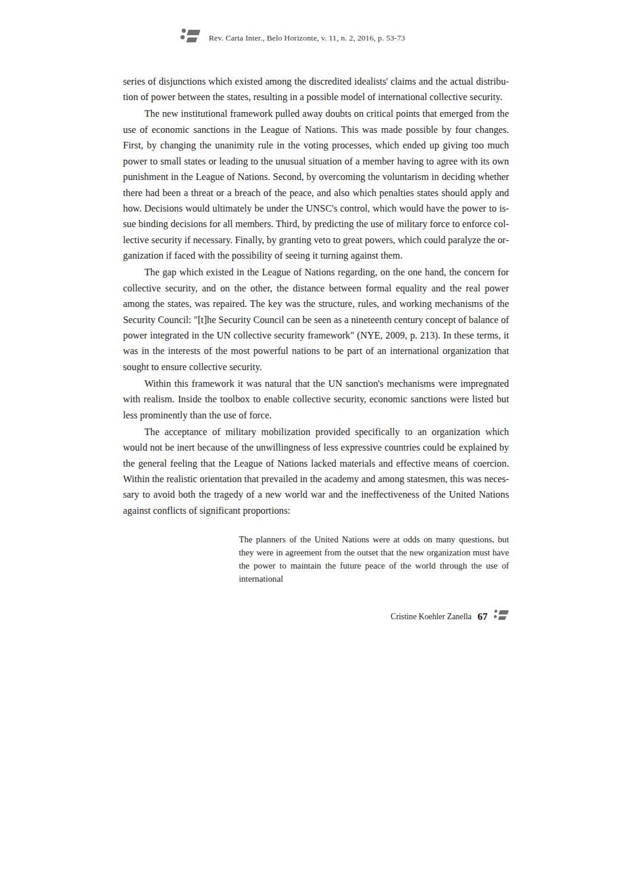Rev. Carta Inter., Belo Horizonte, v. 11, n. 2, 2016, p. 53-73
series of disjunctions which existed among the discredited idealists' claims and the actual distribution of power between the states, resulting in a possible model of international collective security.
The new institutional framework pulled away doubts on critical points that emerged from the use of economic sanctions in the League of Nations. This was made possible by four changes. First, by changing the unanimity rule in the voting processes, which ended up giving too much power to small states or leading to the unusual situation of a member having to agree with its own punishment in the League of Nations. Second, by overcoming the voluntarism in deciding whether there had been a threat or a breach of the peace, and also which penalties states should apply and how. Decisions would ultimately be under the UNSC's control, which would have the power to issue binding decisions for all members. Third, by predicting the use of military force to enforce collective security if necessary. Finally, by granting veto to great powers, which could paralyze the organization if faced with the possibility of seeing it turning against them.
The gap which existed in the League of Nations regarding, on the one hand, the concern for collective security, and on the other, the distance between formal equality and the real power among the states, was repaired. The key was the structure, rules, and working mechanisms of the Security Council: "[t]he Security Council can be seen as a nineteenth century concept of balance of power integrated in the UN collective security framework" (NYE, 2009, p. 213). In these terms, it was in the interests of the most powerful nations to be part of an international organization that sought to ensure collective security.
Within this framework it was natural that the UN sanction's mechanisms were impregnated with realism. Inside the toolbox to enable collective security, economic sanctions were listed but less prominently than the use of force.
The acceptance of military mobilization provided specifically to an organization which would not be inert because of the unwillingness of less expressive countries could be explained by the general feeling that the League of Nations lacked materials and effective means of coercion. Within the realistic orientation that prevailed in the academy and among statesmen, this was necessary to avoid both the tragedy of a new world war and the ineffectiveness of the United Nations against conflicts of significant proportions:
The planners of the United Nations were at odds on many questions, but they were in agreement from the outset that the new organization must have the power to maintain the future peace of the world through the use of international
Cristine Koehler Zanella 67